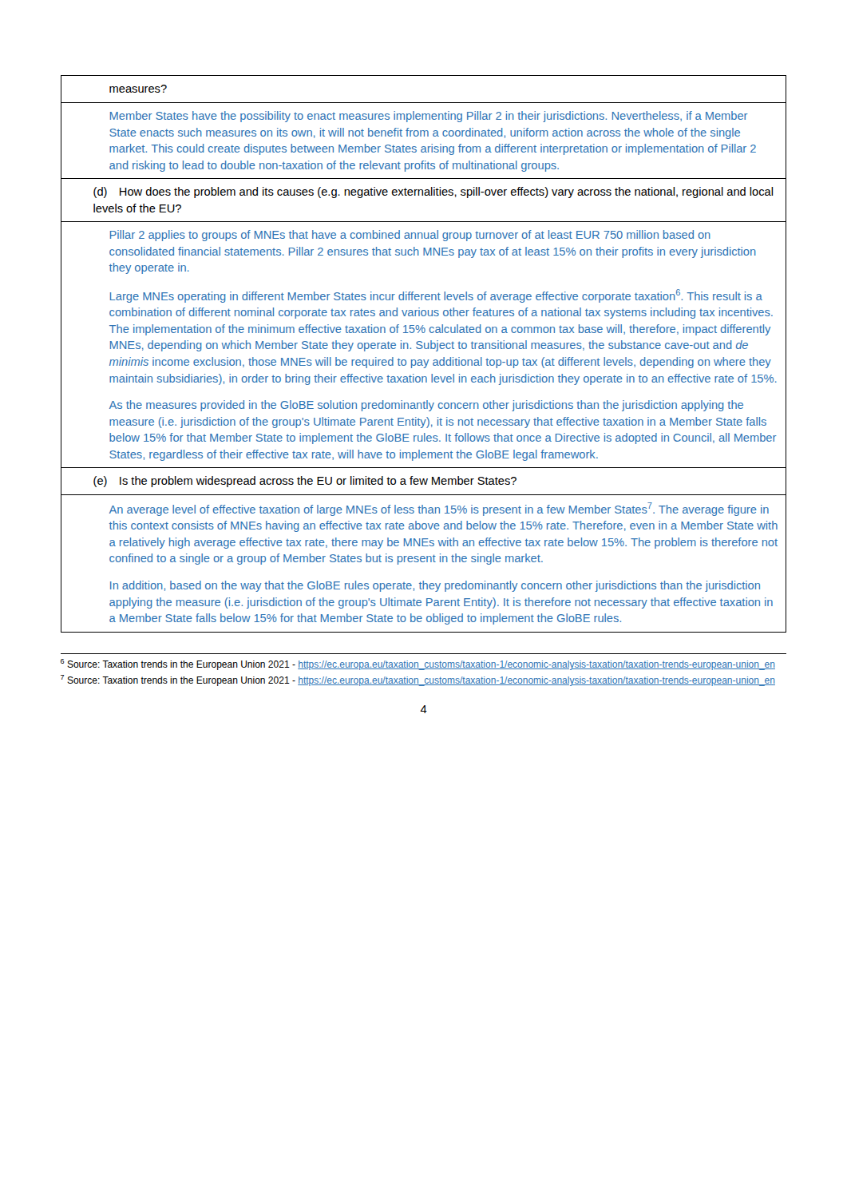| measures? |
| Member States have the possibility to enact measures implementing Pillar 2 in their jurisdictions. Nevertheless, if a Member State enacts such measures on its own, it will not benefit from a coordinated, uniform action across the whole of the single market. This could create disputes between Member States arising from a different interpretation or implementation of Pillar 2 and risking to lead to double non-taxation of the relevant profits of multinational groups. |
| (d) How does the problem and its causes (e.g. negative externalities, spill-over effects) vary across the national, regional and local levels of the EU? |
| Pillar 2 applies to groups of MNEs that have a combined annual group turnover of at least EUR 750 million based on consolidated financial statements. Pillar 2 ensures that such MNEs pay tax of at least 15% on their profits in every jurisdiction they operate in. Large MNEs operating in different Member States incur different levels of average effective corporate taxation 6 . This result is a combination of different nominal corporate tax rates and various other features of a national tax systems including tax incentives. The implementation of the minimum effective taxation of 15% calculated on a common tax base will, therefore, impact differently MNEs, depending on which Member State they operate in. Subject to transitional measures, the substance cave-out and de minimis income exclusion, those MNEs will be required to pay additional top-up tax (at different levels, depending on where they maintain subsidiaries), in order to bring their effective taxation level in each jurisdiction they operate in to an effective rate of 15%. As the measures provided in the GloBE solution predominantly concern other jurisdictions than the jurisdiction applying the measure (i.e. jurisdiction of the group's Ultimate Parent Entity), it is not necessary that effective taxation in a Member State falls below 15% for that Member State to implement the GloBE rules. It follows that once a Directive is adopted in Council, all Member States, regardless of their effective tax rate, will have to implement the GloBE legal framework. |
| (e) Is the problem widespread across the EU or limited to a few Member States? |
| An average level of effective taxation of large MNEs of less than 15% is present in a few Member States 7 . The average figure in this context consists of MNEs having an effective tax rate above and below the 15% rate. Therefore, even in a Member State with a relatively high average effective tax rate, there may be MNEs with an effective tax rate below 15%. The problem is therefore not confined to a single or a group of Member States but is present in the single market. In addition, based on the way that the GloBE rules operate, they predominantly concern other jurisdictions than the jurisdiction applying the measure (i.e. jurisdiction of the group's Ultimate Parent Entity). It is therefore not necessary that effective taxation in a Member State falls below 15% for that Member State to be obliged to implement the GloBE rules. |
6 Source: Taxation trends in the European Union 2021 - https://ec.europa.eu/taxation_customs/taxation-1/economic-analysis-taxation/taxation-trends-european-union_en
7 Source: Taxation trends in the European Union 2021 - https://ec.europa.eu/taxation_customs/taxation-1/economic-analysis-taxation/taxation-trends-european-union_en
4